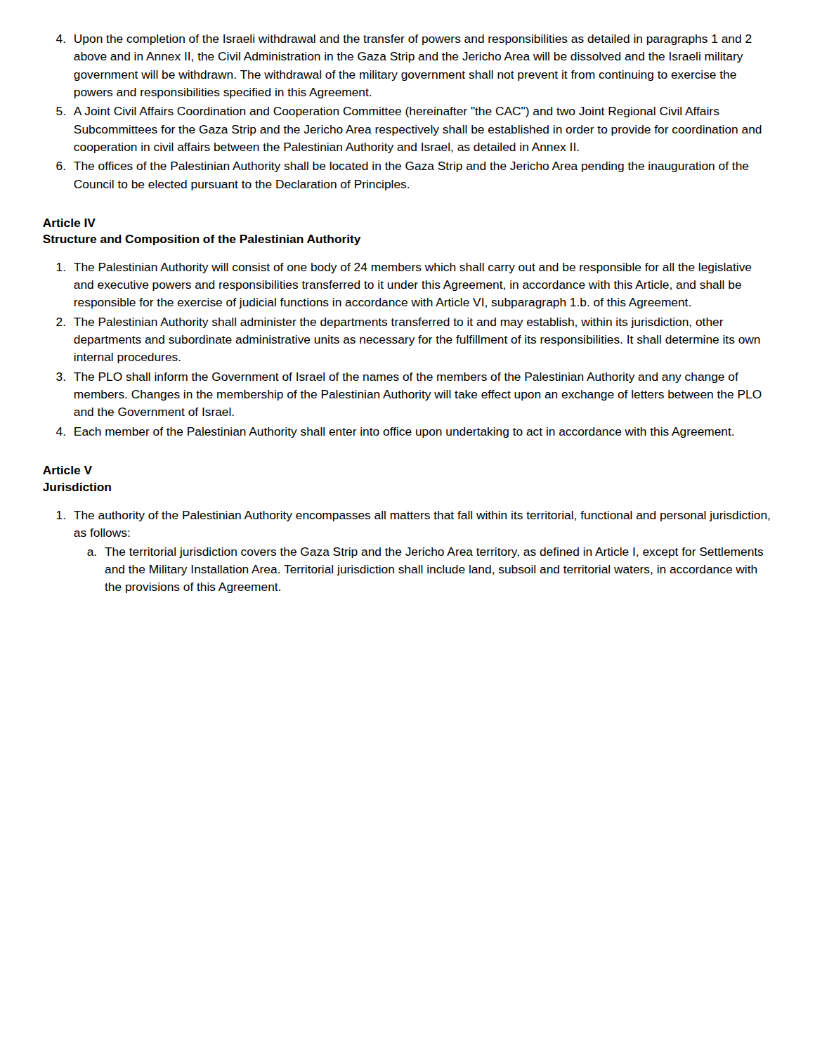Upon the completion of the Israeli withdrawal and the transfer of powers and responsibilities as detailed in paragraphs 1 and 2 above and in Annex II, the Civil Administration in the Gaza Strip and the Jericho Area will be dissolved and the Israeli military government will be withdrawn. The withdrawal of the military government shall not prevent it from continuing to exercise the powers and responsibilities specified in this Agreement.
A Joint Civil Affairs Coordination and Cooperation Committee (hereinafter "the CAC") and two Joint Regional Civil Affairs Subcommittees for the Gaza Strip and the Jericho Area respectively shall be established in order to provide for coordination and cooperation in civil affairs between the Palestinian Authority and Israel, as detailed in Annex II.
The offices of the Palestinian Authority shall be located in the Gaza Strip and the Jericho Area pending the inauguration of the Council to be elected pursuant to the Declaration of Principles.
Article IV Structure and Composition of the Palestinian Authority
The Palestinian Authority will consist of one body of 24 members which shall carry out and be responsible for all the legislative and executive powers and responsibilities transferred to it under this Agreement, in accordance with this Article, and shall be responsible for the exercise of judicial functions in accordance with Article VI, subparagraph 1.b. of this Agreement.
The Palestinian Authority shall administer the departments transferred to it and may establish, within its jurisdiction, other departments and subordinate administrative units as necessary for the fulfillment of its responsibilities. It shall determine its own internal procedures.
The PLO shall inform the Government of Israel of the names of the members of the Palestinian Authority and any change of members. Changes in the membership of the Palestinian Authority will take effect upon an exchange of letters between the PLO and the Government of Israel.
Each member of the Palestinian Authority shall enter into office upon undertaking to act in accordance with this Agreement.
Article V Jurisdiction
The authority of the Palestinian Authority encompasses all matters that fall within its territorial, functional and personal jurisdiction, as follows:
The territorial jurisdiction covers the Gaza Strip and the Jericho Area territory, as defined in Article I, except for Settlements and the Military Installation Area. Territorial jurisdiction shall include land, subsoil and territorial waters, in accordance with the provisions of this Agreement.